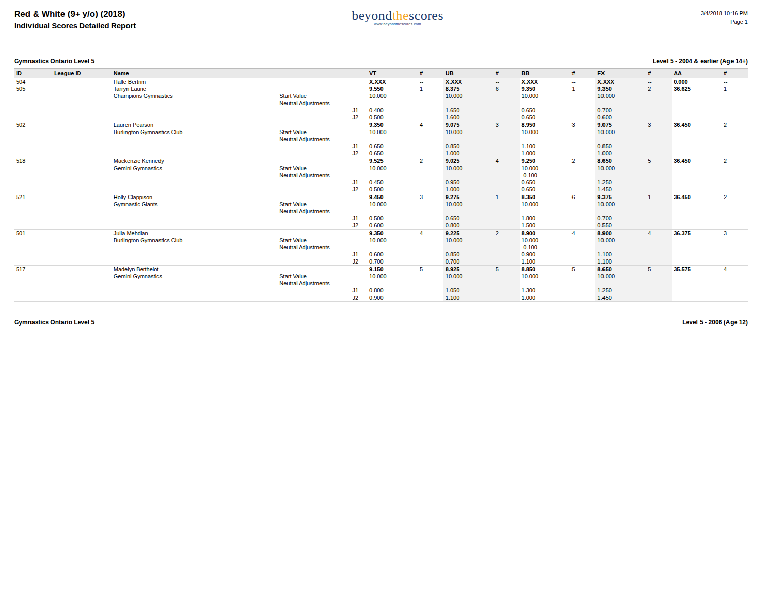Red & White (9+ y/o) (2018)
Individual Scores Detailed Report
beyondthescores
www.beyondthescores.com
3/4/2018 10:16 PM
Page 1
Gymnastics Ontario Level 5 Level 5 - 2004 & earlier (Age 14+)
| ID | League ID | Name | | VT | # | UB | # | BB | # | FX | # | AA | # |
| --- | --- | --- | --- | --- | --- | --- | --- | --- | --- | --- | --- | --- | --- |
| 504 | | Halle Bertrim | | X.XXX | -- | X.XXX | -- | X.XXX | -- | X.XXX | -- | 0.000 | -- |
| 505 | | Tarryn Laurie | | 9.550 | 1 | 8.375 | 6 | 9.350 | 1 | 9.350 | 2 | 36.625 | 1 |
| | | Champions Gymnastics | Start Value | 10.000 | | 10.000 | | 10.000 | | 10.000 | | | |
| | | | Neutral Adjustments | | | | | | | | | | |
| | | | J1 | 0.400 | | 1.650 | | 0.650 | | 0.700 | | | |
| | | | J2 | 0.500 | | 1.600 | | 0.650 | | 0.600 | | | |
| 502 | | Lauren Pearson | | 9.350 | 4 | 9.075 | 3 | 8.950 | 3 | 9.075 | 3 | 36.450 | 2 |
| | | Burlington Gymnastics Club | Start Value | 10.000 | | 10.000 | | 10.000 | | 10.000 | | | |
| | | | Neutral Adjustments | | | | | | | | | | |
| | | | J1 | 0.650 | | 0.850 | | 1.100 | | 0.850 | | | |
| | | | J2 | 0.650 | | 1.000 | | 1.000 | | 1.000 | | | |
| 518 | | Mackenzie Kennedy | | 9.525 | 2 | 9.025 | 4 | 9.250 | 2 | 8.650 | 5 | 36.450 | 2 |
| | | Gemini Gymnastics | Start Value | 10.000 | | 10.000 | | 10.000 | | 10.000 | | | |
| | | | Neutral Adjustments | | | | | -0.100 | | | | | |
| | | | J1 | 0.450 | | 0.950 | | 0.650 | | 1.250 | | | |
| | | | J2 | 0.500 | | 1.000 | | 0.650 | | 1.450 | | | |
| 521 | | Holly Clappison | | 9.450 | 3 | 9.275 | 1 | 8.350 | 6 | 9.375 | 1 | 36.450 | 2 |
| | | Gymnastic Giants | Start Value | 10.000 | | 10.000 | | 10.000 | | 10.000 | | | |
| | | | Neutral Adjustments | | | | | | | | | | |
| | | | J1 | 0.500 | | 0.650 | | 1.800 | | 0.700 | | | |
| | | | J2 | 0.600 | | 0.800 | | 1.500 | | 0.550 | | | |
| 501 | | Julia Mehdian | | 9.350 | 4 | 9.225 | 2 | 8.900 | 4 | 8.900 | 4 | 36.375 | 3 |
| | | Burlington Gymnastics Club | Start Value | 10.000 | | 10.000 | | 10.000 | | 10.000 | | | |
| | | | Neutral Adjustments | | | | | -0.100 | | | | | |
| | | | J1 | 0.600 | | 0.850 | | 0.900 | | 1.100 | | | |
| | | | J2 | 0.700 | | 0.700 | | 1.100 | | 1.100 | | | |
| 517 | | Madelyn Berthelot | | 9.150 | 5 | 8.925 | 5 | 8.850 | 5 | 8.650 | 5 | 35.575 | 4 |
| | | Gemini Gymnastics | Start Value | 10.000 | | 10.000 | | 10.000 | | 10.000 | | | |
| | | | Neutral Adjustments | | | | | | | | | | |
| | | | J1 | 0.800 | | 1.050 | | 1.300 | | 1.250 | | | |
| | | | J2 | 0.900 | | 1.100 | | 1.000 | | 1.450 | | | |
Gymnastics Ontario Level 5 Level 5 - 2006 (Age 12)